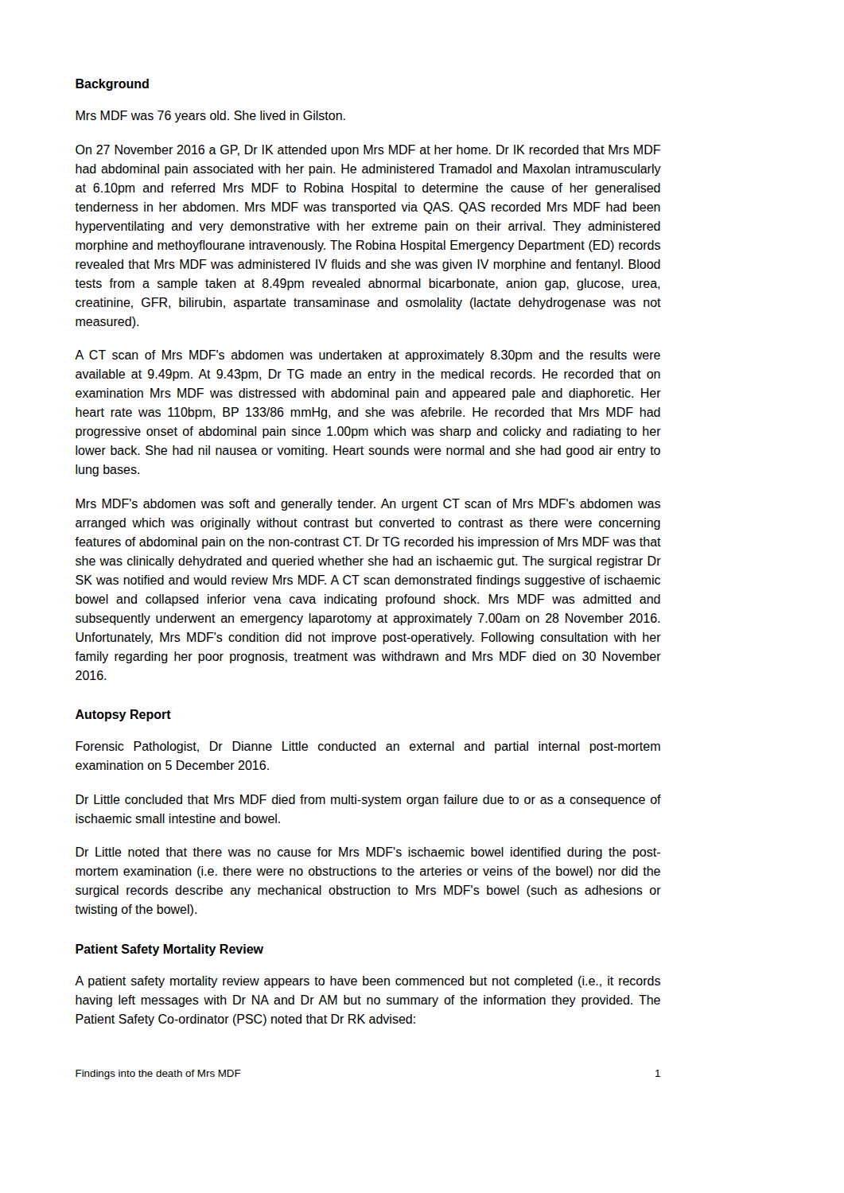Background
Mrs MDF was 76 years old. She lived in Gilston.
On 27 November 2016 a GP, Dr IK attended upon Mrs MDF at her home. Dr IK recorded that Mrs MDF had abdominal pain associated with her pain. He administered Tramadol and Maxolan intramuscularly at 6.10pm and referred Mrs MDF to Robina Hospital to determine the cause of her generalised tenderness in her abdomen. Mrs MDF was transported via QAS. QAS recorded Mrs MDF had been hyperventilating and very demonstrative with her extreme pain on their arrival. They administered morphine and methoyflourane intravenously. The Robina Hospital Emergency Department (ED) records revealed that Mrs MDF was administered IV fluids and she was given IV morphine and fentanyl. Blood tests from a sample taken at 8.49pm revealed abnormal bicarbonate, anion gap, glucose, urea, creatinine, GFR, bilirubin, aspartate transaminase and osmolality (lactate dehydrogenase was not measured).
A CT scan of Mrs MDF's abdomen was undertaken at approximately 8.30pm and the results were available at 9.49pm. At 9.43pm, Dr TG made an entry in the medical records. He recorded that on examination Mrs MDF was distressed with abdominal pain and appeared pale and diaphoretic. Her heart rate was 110bpm, BP 133/86 mmHg, and she was afebrile. He recorded that Mrs MDF had progressive onset of abdominal pain since 1.00pm which was sharp and colicky and radiating to her lower back. She had nil nausea or vomiting. Heart sounds were normal and she had good air entry to lung bases.
Mrs MDF's abdomen was soft and generally tender. An urgent CT scan of Mrs MDF's abdomen was arranged which was originally without contrast but converted to contrast as there were concerning features of abdominal pain on the non-contrast CT. Dr TG recorded his impression of Mrs MDF was that she was clinically dehydrated and queried whether she had an ischaemic gut. The surgical registrar Dr SK was notified and would review Mrs MDF. A CT scan demonstrated findings suggestive of ischaemic bowel and collapsed inferior vena cava indicating profound shock. Mrs MDF was admitted and subsequently underwent an emergency laparotomy at approximately 7.00am on 28 November 2016. Unfortunately, Mrs MDF's condition did not improve post-operatively. Following consultation with her family regarding her poor prognosis, treatment was withdrawn and Mrs MDF died on 30 November 2016.
Autopsy Report
Forensic Pathologist, Dr Dianne Little conducted an external and partial internal post-mortem examination on 5 December 2016.
Dr Little concluded that Mrs MDF died from multi-system organ failure due to or as a consequence of ischaemic small intestine and bowel.
Dr Little noted that there was no cause for Mrs MDF's ischaemic bowel identified during the post-mortem examination (i.e. there were no obstructions to the arteries or veins of the bowel) nor did the surgical records describe any mechanical obstruction to Mrs MDF's bowel (such as adhesions or twisting of the bowel).
Patient Safety Mortality Review
A patient safety mortality review appears to have been commenced but not completed (i.e., it records having left messages with Dr NA and Dr AM but no summary of the information they provided. The Patient Safety Co-ordinator (PSC) noted that Dr RK advised:
Findings into the death of Mrs MDF 1